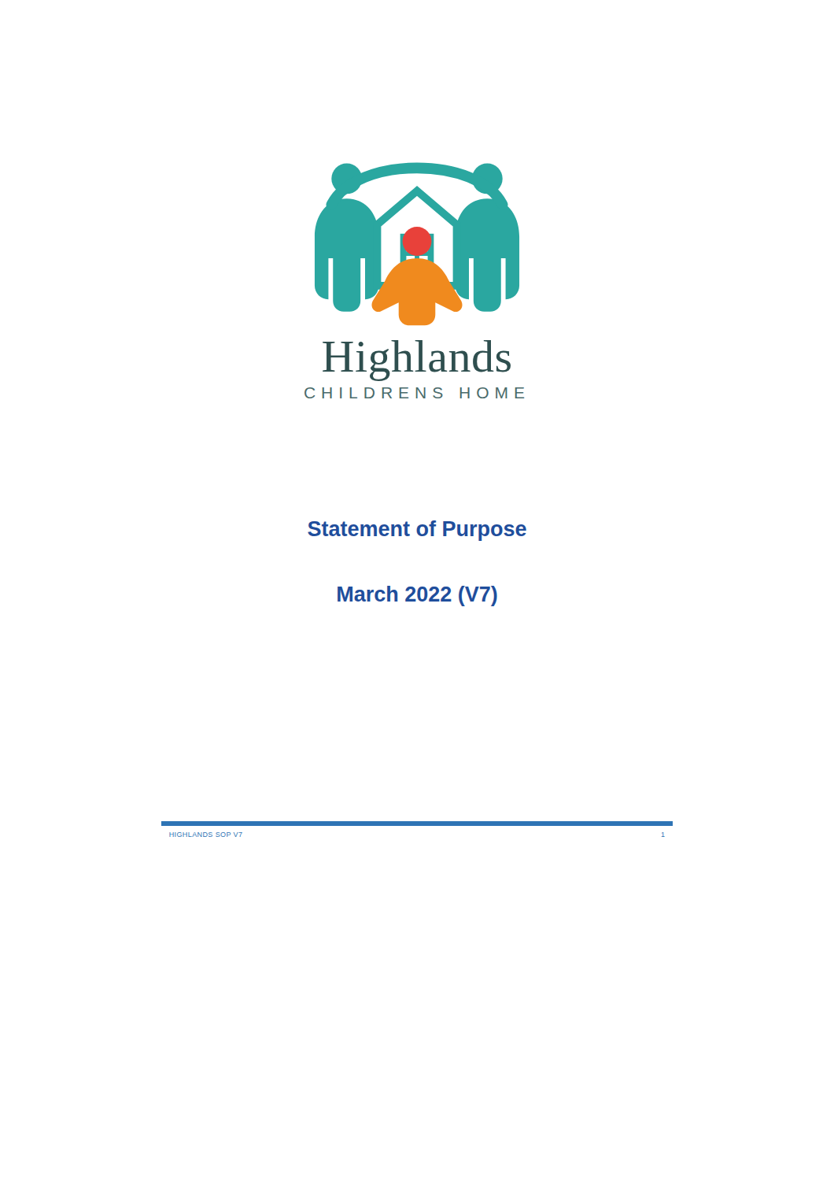Highlands
CHILDRENS HOME
Statement of Purpose
March 2022 (V7)
HIGHLANDS SOP V7 1